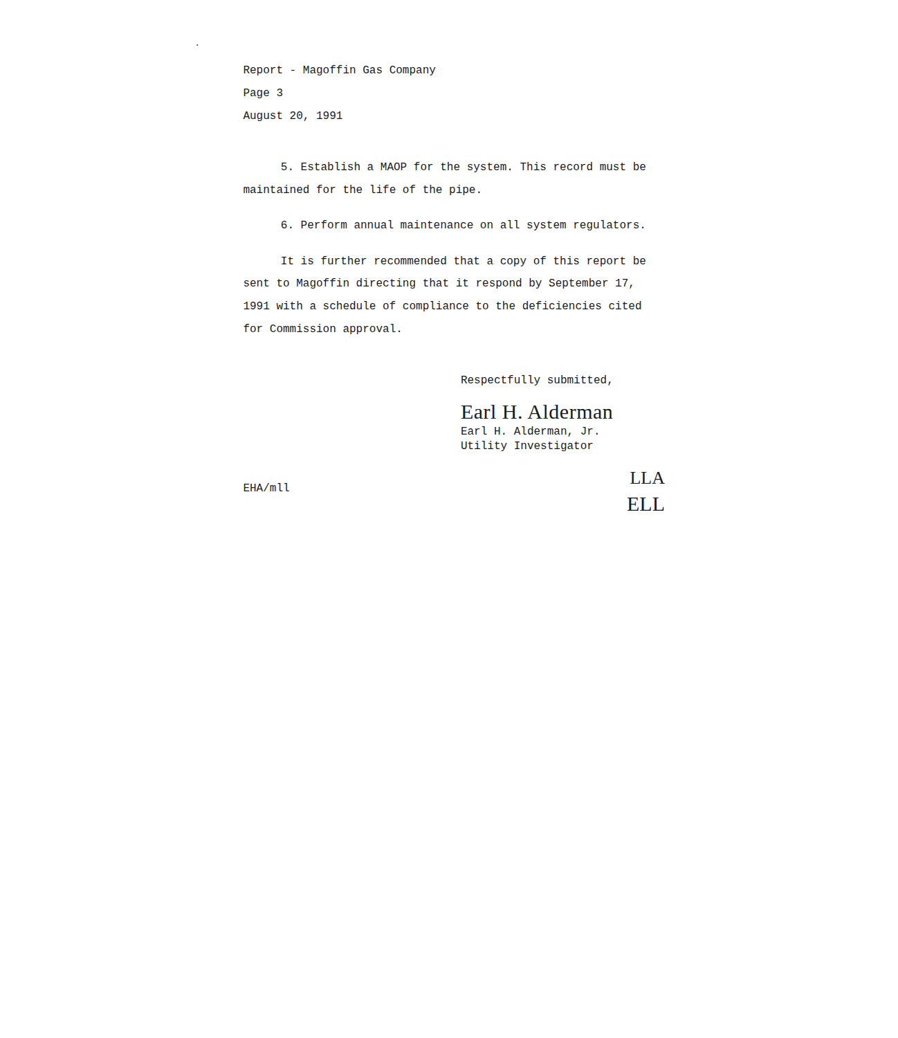.
Report - Magoffin Gas Company
Page 3
August 20, 1991
5. Establish a MAOP for the system. This record must be maintained for the life of the pipe.
6. Perform annual maintenance on all system regulators.
It is further recommended that a copy of this report be sent to Magoffin directing that it respond by September 17, 1991 with a schedule of compliance to the deficiencies cited for Commission approval.
Respectfully submitted,
Earl H. Alderman
Earl H. Alderman, Jr.
Utility Investigator
EHA/mll
LLA
ELL